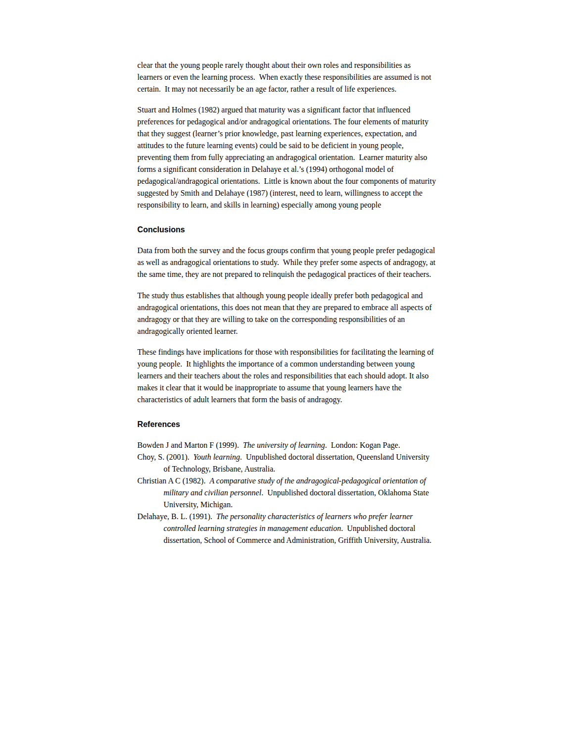clear that the young people rarely thought about their own roles and responsibilities as learners or even the learning process. When exactly these responsibilities are assumed is not certain. It may not necessarily be an age factor, rather a result of life experiences.
Stuart and Holmes (1982) argued that maturity was a significant factor that influenced preferences for pedagogical and/or andragogical orientations. The four elements of maturity that they suggest (learner’s prior knowledge, past learning experiences, expectation, and attitudes to the future learning events) could be said to be deficient in young people, preventing them from fully appreciating an andragogical orientation. Learner maturity also forms a significant consideration in Delahaye et al.’s (1994) orthogonal model of pedagogical/andragogical orientations. Little is known about the four components of maturity suggested by Smith and Delahaye (1987) (interest, need to learn, willingness to accept the responsibility to learn, and skills in learning) especially among young people
Conclusions
Data from both the survey and the focus groups confirm that young people prefer pedagogical as well as andragogical orientations to study. While they prefer some aspects of andragogy, at the same time, they are not prepared to relinquish the pedagogical practices of their teachers.
The study thus establishes that although young people ideally prefer both pedagogical and andragogical orientations, this does not mean that they are prepared to embrace all aspects of andragogy or that they are willing to take on the corresponding responsibilities of an andragogically oriented learner.
These findings have implications for those with responsibilities for facilitating the learning of young people. It highlights the importance of a common understanding between young learners and their teachers about the roles and responsibilities that each should adopt. It also makes it clear that it would be inappropriate to assume that young learners have the characteristics of adult learners that form the basis of andragogy.
References
Bowden J and Marton F (1999). The university of learning. London: Kogan Page.
Choy, S. (2001). Youth learning. Unpublished doctoral dissertation, Queensland University of Technology, Brisbane, Australia.
Christian A C (1982). A comparative study of the andragogical-pedagogical orientation of military and civilian personnel. Unpublished doctoral dissertation, Oklahoma State University, Michigan.
Delahaye, B. L. (1991). The personality characteristics of learners who prefer learner controlled learning strategies in management education. Unpublished doctoral dissertation, School of Commerce and Administration, Griffith University, Australia.